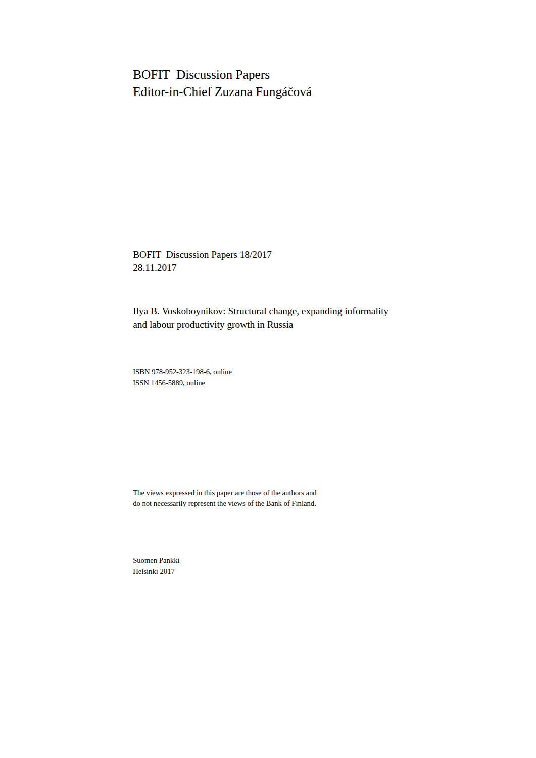BOFIT Discussion Papers Editor-in-Chief Zuzana Fungáčová
BOFIT Discussion Papers 18/2017 28.11.2017
Ilya B. Voskoboynikov: Structural change, expanding informality and labour productivity growth in Russia
ISBN 978-952-323-198-6, online ISSN 1456-5889, online
The views expressed in this paper are those of the authors and do not necessarily represent the views of the Bank of Finland.
Suomen Pankki Helsinki 2017